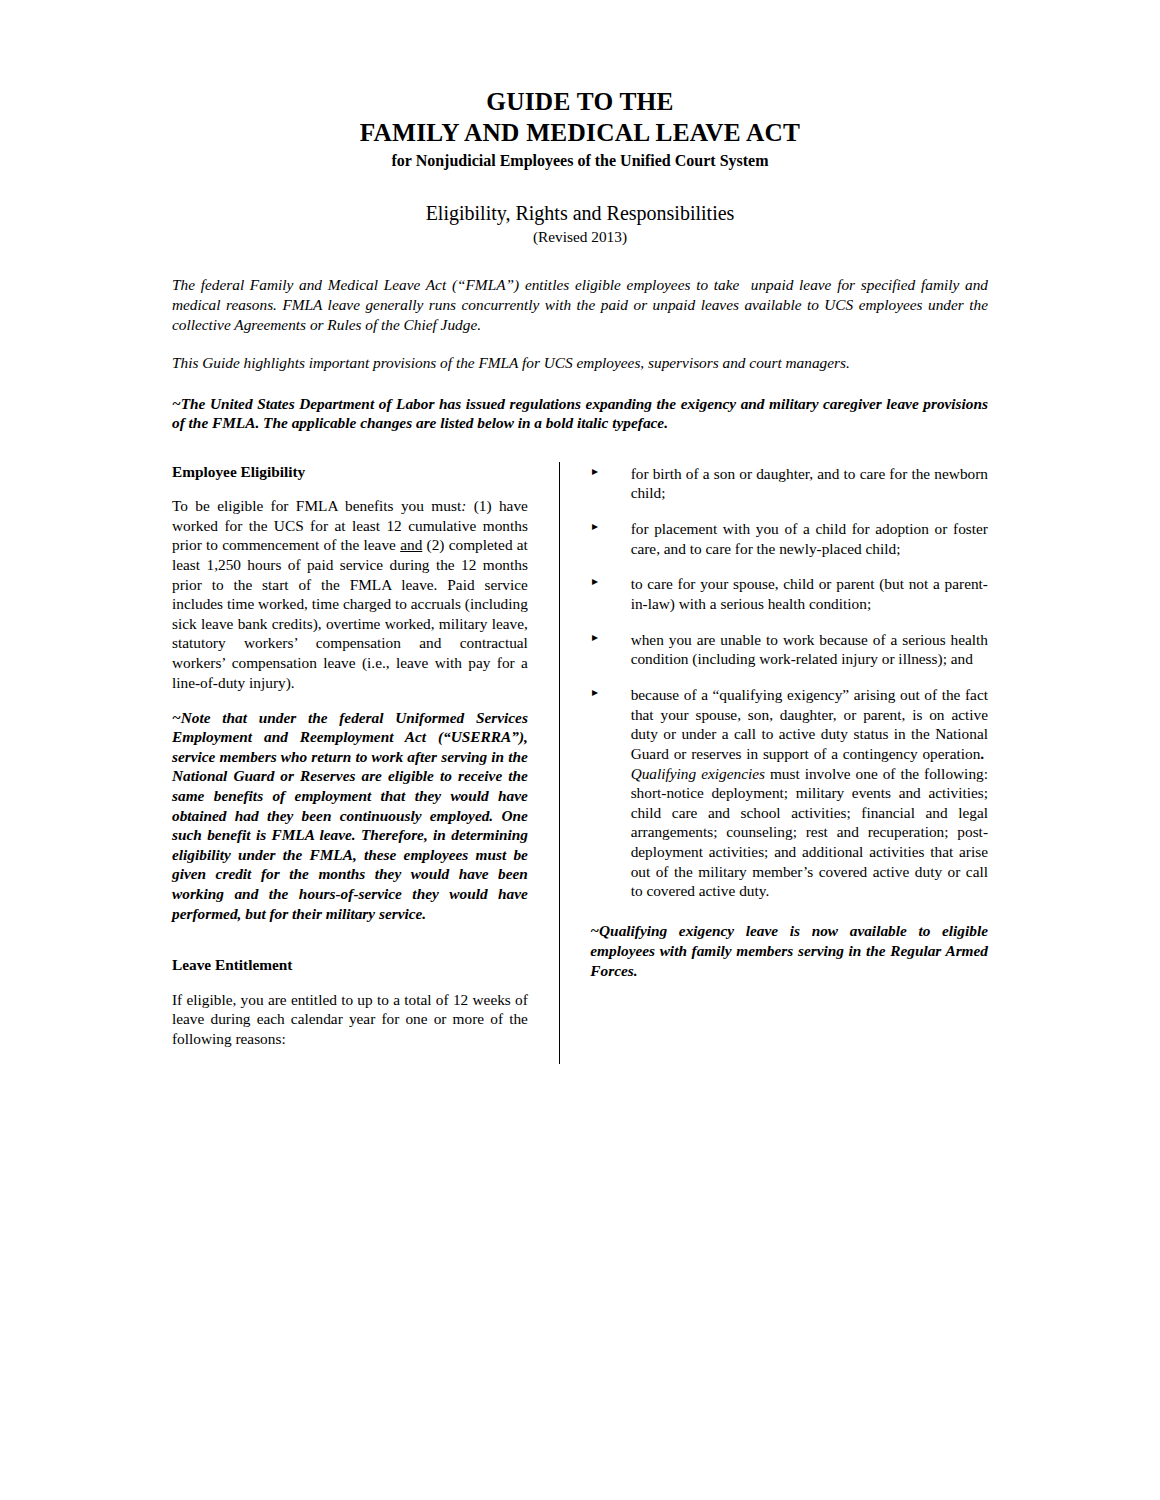GUIDE TO THEFAMILY AND MEDICAL LEAVE ACT
for Nonjudicial Employees of the Unified Court System
Eligibility, Rights and Responsibilities
(Revised 2013)
The federal Family and Medical Leave Act (“FMLA”) entitles eligible employees to take unpaid leave for specified family and medical reasons. FMLA leave generally runs concurrently with the paid or unpaid leaves available to UCS employees under the collective Agreements or Rules of the Chief Judge.
This Guide highlights important provisions of the FMLA for UCS employees, supervisors and court managers.
~The United States Department of Labor has issued regulations expanding the exigency and military caregiver leave provisions of the FMLA. The applicable changes are listed below in a bold italic typeface.
Employee Eligibility
To be eligible for FMLA benefits you must: (1) have worked for the UCS for at least 12 cumulative months prior to commencement of the leave and (2) completed at least 1,250 hours of paid service during the 12 months prior to the start of the FMLA leave. Paid service includes time worked, time charged to accruals (including sick leave bank credits), overtime worked, military leave, statutory workers’ compensation and contractual workers’ compensation leave (i.e., leave with pay for a line-of-duty injury).
~Note that under the federal Uniformed Services Employment and Reemployment Act (“USERRA”), service members who return to work after serving in the National Guard or Reserves are eligible to receive the same benefits of employment that they would have obtained had they been continuously employed. One such benefit is FMLA leave. Therefore, in determining eligibility under the FMLA, these employees must be given credit for the months they would have been working and the hours-of-service they would have performed, but for their military service.
Leave Entitlement
If eligible, you are entitled to up to a total of 12 weeks of leave during each calendar year for one or more of the following reasons:
for birth of a son or daughter, and to care for the newborn child;
for placement with you of a child for adoption or foster care, and to care for the newly-placed child;
to care for your spouse, child or parent (but not a parent-in-law) with a serious health condition;
when you are unable to work because of a serious health condition (including work-related injury or illness); and
because of a “qualifying exigency” arising out of the fact that your spouse, son, daughter, or parent, is on active duty or under a call to active duty status in the National Guard or reserves in support of a contingency operation. Qualifying exigencies must involve one of the following: short-notice deployment; military events and activities; child care and school activities; financial and legal arrangements; counseling; rest and recuperation; post-deployment activities; and additional activities that arise out of the military member’s covered active duty or call to covered active duty.
~Qualifying exigency leave is now available to eligible employees with family members serving in the Regular Armed Forces.